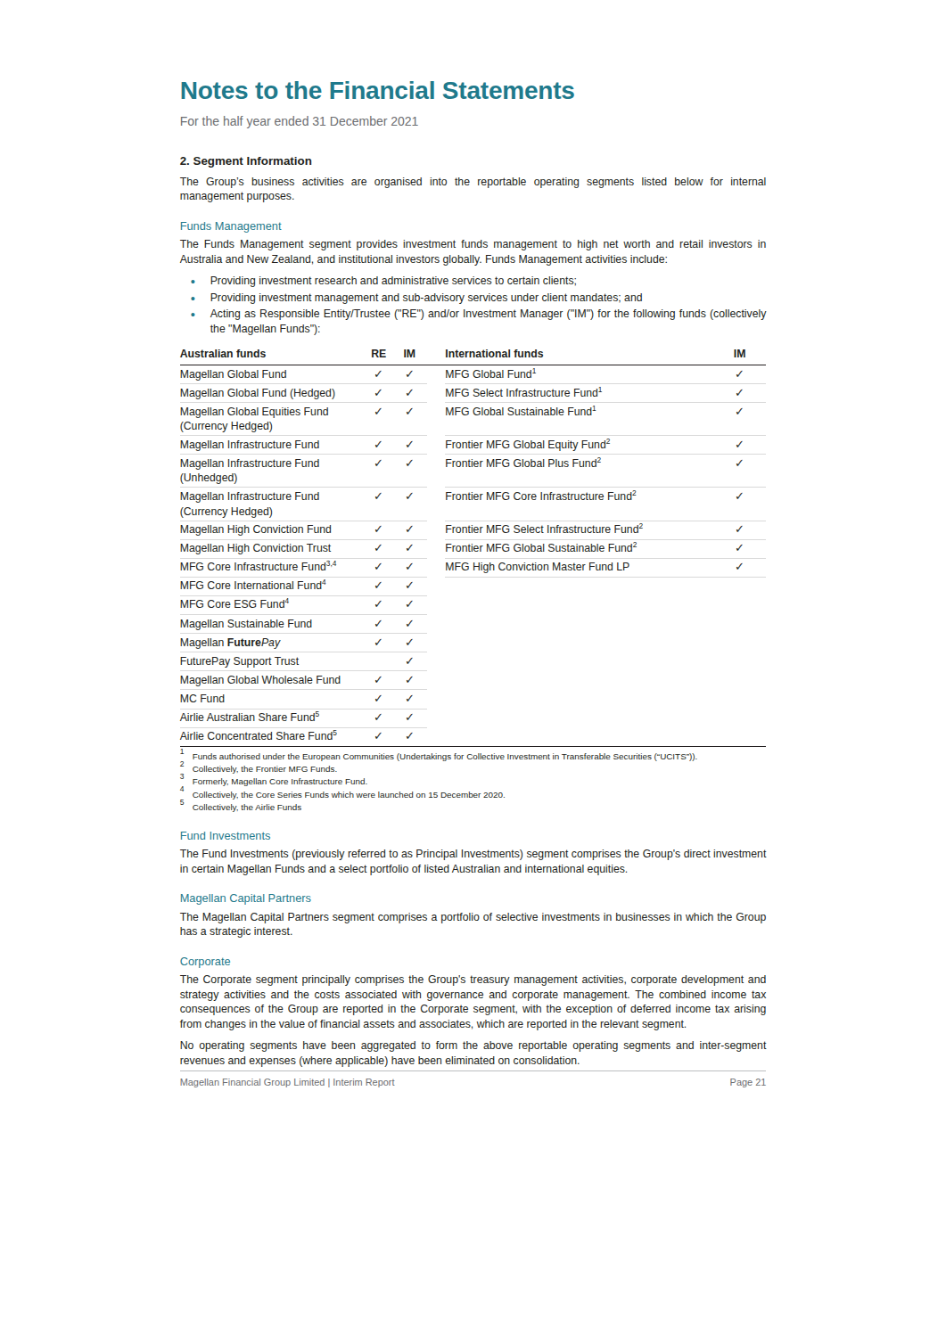Notes to the Financial Statements
For the half year ended 31 December 2021
2. Segment Information
The Group’s business activities are organised into the reportable operating segments listed below for internal management purposes.
Funds Management
The Funds Management segment provides investment funds management to high net worth and retail investors in Australia and New Zealand, and institutional investors globally. Funds Management activities include:
Providing investment research and administrative services to certain clients;
Providing investment management and sub-advisory services under client mandates; and
Acting as Responsible Entity/Trustee ("RE") and/or Investment Manager ("IM") for the following funds (collectively the "Magellan Funds"):
| Australian funds | RE | IM | | International funds | IM |
| --- | --- | --- | --- | --- | --- |
| Magellan Global Fund | ✓ | ✓ | | MFG Global Fund 1 | ✓ |
| Magellan Global Fund (Hedged) | ✓ | ✓ | | MFG Select Infrastructure Fund 1 | ✓ |
| Magellan Global Equities Fund (Currency Hedged) | ✓ | ✓ | | MFG Global Sustainable Fund 1 | ✓ |
| Magellan Infrastructure Fund | ✓ | ✓ | | Frontier MFG Global Equity Fund 2 | ✓ |
| Magellan Infrastructure Fund (Unhedged) | ✓ | ✓ | | Frontier MFG Global Plus Fund 2 | ✓ |
| Magellan Infrastructure Fund (Currency Hedged) | ✓ | ✓ | | Frontier MFG Core Infrastructure Fund 2 | ✓ |
| Magellan High Conviction Fund | ✓ | ✓ | | Frontier MFG Select Infrastructure Fund 2 | ✓ |
| Magellan High Conviction Trust | ✓ | ✓ | | Frontier MFG Global Sustainable Fund 2 | ✓ |
| MFG Core Infrastructure Fund 3,4 | ✓ | ✓ | | MFG High Conviction Master Fund LP | ✓ |
| MFG Core International Fund 4 | ✓ | ✓ | | | |
| MFG Core ESG Fund 4 | ✓ | ✓ | | | |
| Magellan Sustainable Fund | ✓ | ✓ | | | |
| Magellan Future Pay | ✓ | ✓ | | | |
| FuturePay Support Trust | | ✓ | | | |
| Magellan Global Wholesale Fund | ✓ | ✓ | | | |
| MC Fund | ✓ | ✓ | | | |
| Airlie Australian Share Fund 5 | ✓ | ✓ | | | |
| Airlie Concentrated Share Fund 5 | ✓ | ✓ | | | |
1Funds authorised under the European Communities (Undertakings for Collective Investment in Transferable Securities (“UCITS”)).
2Collectively, the Frontier MFG Funds.
3Formerly, Magellan Core Infrastructure Fund.
4Collectively, the Core Series Funds which were launched on 15 December 2020.
5Collectively, the Airlie Funds
Fund Investments
The Fund Investments (previously referred to as Principal Investments) segment comprises the Group's direct investment in certain Magellan Funds and a select portfolio of listed Australian and international equities.
Magellan Capital Partners
The Magellan Capital Partners segment comprises a portfolio of selective investments in businesses in which the Group has a strategic interest.
Corporate
The Corporate segment principally comprises the Group's treasury management activities, corporate development and strategy activities and the costs associated with governance and corporate management. The combined income tax consequences of the Group are reported in the Corporate segment, with the exception of deferred income tax arising from changes in the value of financial assets and associates, which are reported in the relevant segment.
No operating segments have been aggregated to form the above reportable operating segments and inter-segment revenues and expenses (where applicable) have been eliminated on consolidation.
Magellan Financial Group Limited | Interim Report Page 21